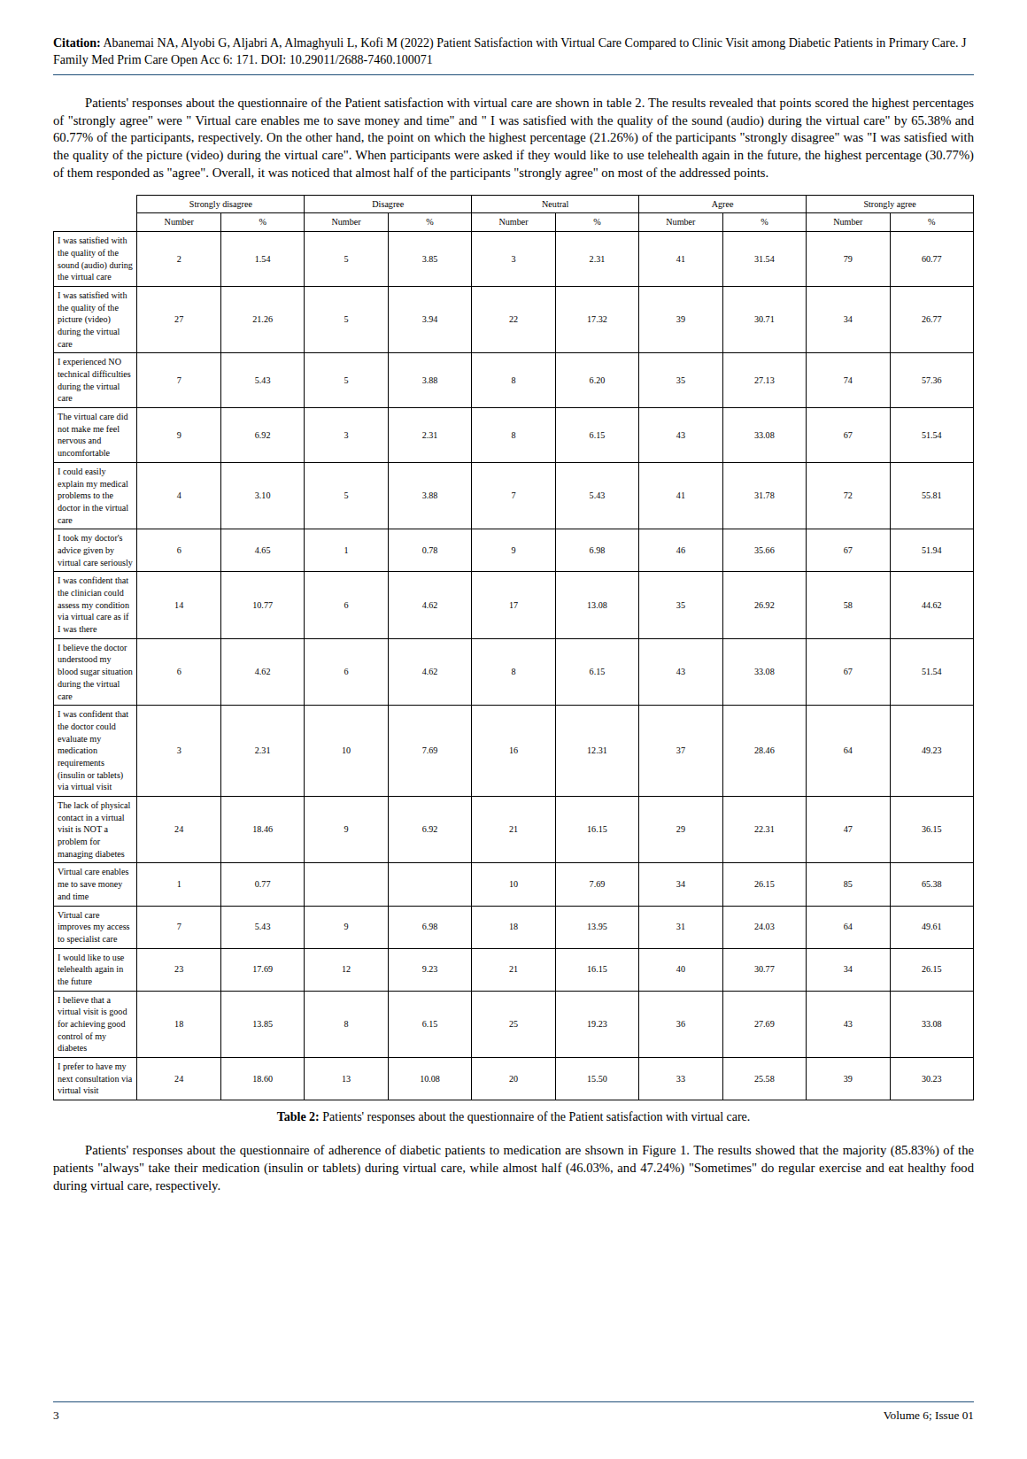Citation: Abanemai NA, Alyobi G, Aljabri A, Almaghyuli L, Kofi M (2022) Patient Satisfaction with Virtual Care Compared to Clinic Visit among Diabetic Patients in Primary Care. J Family Med Prim Care Open Acc 6: 171. DOI: 10.29011/2688-7460.100071
Patients' responses about the questionnaire of the Patient satisfaction with virtual care are shown in table 2. The results revealed that points scored the highest percentages of "strongly agree" were " Virtual care enables me to save money and time" and " I was satisfied with the quality of the sound (audio) during the virtual care" by 65.38% and 60.77% of the participants, respectively. On the other hand, the point on which the highest percentage (21.26%) of the participants "strongly disagree" was "I was satisfied with the quality of the picture (video) during the virtual care". When participants were asked if they would like to use telehealth again in the future, the highest percentage (30.77%) of them responded as "agree". Overall, it was noticed that almost half of the participants "strongly agree" on most of the addressed points.
| | Strongly disagree | Disagree | Neutral | Agree | Strongly agree |
| --- | --- | --- | --- | --- | --- |
| Number | % | Number | % | Number | % | Number | % | Number | % |
| I was satisfied with the quality of the sound (audio) during the virtual care | 2 | 1.54 | 5 | 3.85 | 3 | 2.31 | 41 | 31.54 | 79 | 60.77 |
| I was satisfied with the quality of the picture (video) during the virtual care | 27 | 21.26 | 5 | 3.94 | 22 | 17.32 | 39 | 30.71 | 34 | 26.77 |
| I experienced NO technical difficulties during the virtual care | 7 | 5.43 | 5 | 3.88 | 8 | 6.20 | 35 | 27.13 | 74 | 57.36 |
| The virtual care did not make me feel nervous and uncomfortable | 9 | 6.92 | 3 | 2.31 | 8 | 6.15 | 43 | 33.08 | 67 | 51.54 |
| I could easily explain my medical problems to the doctor in the virtual care | 4 | 3.10 | 5 | 3.88 | 7 | 5.43 | 41 | 31.78 | 72 | 55.81 |
| I took my doctor's advice given by virtual care seriously | 6 | 4.65 | 1 | 0.78 | 9 | 6.98 | 46 | 35.66 | 67 | 51.94 |
| I was confident that the clinician could assess my condition via virtual care as if I was there | 14 | 10.77 | 6 | 4.62 | 17 | 13.08 | 35 | 26.92 | 58 | 44.62 |
| I believe the doctor understood my blood sugar situation during the virtual care | 6 | 4.62 | 6 | 4.62 | 8 | 6.15 | 43 | 33.08 | 67 | 51.54 |
| I was confident that the doctor could evaluate my medication requirements (insulin or tablets) via virtual visit | 3 | 2.31 | 10 | 7.69 | 16 | 12.31 | 37 | 28.46 | 64 | 49.23 |
| The lack of physical contact in a virtual visit is NOT a problem for managing diabetes | 24 | 18.46 | 9 | 6.92 | 21 | 16.15 | 29 | 22.31 | 47 | 36.15 |
| Virtual care enables me to save money and time | 1 | 0.77 | | | 10 | 7.69 | 34 | 26.15 | 85 | 65.38 |
| Virtual care improves my access to specialist care | 7 | 5.43 | 9 | 6.98 | 18 | 13.95 | 31 | 24.03 | 64 | 49.61 |
| I would like to use telehealth again in the future | 23 | 17.69 | 12 | 9.23 | 21 | 16.15 | 40 | 30.77 | 34 | 26.15 |
| I believe that a virtual visit is good for achieving good control of my diabetes | 18 | 13.85 | 8 | 6.15 | 25 | 19.23 | 36 | 27.69 | 43 | 33.08 |
| I prefer to have my next consultation via virtual visit | 24 | 18.60 | 13 | 10.08 | 20 | 15.50 | 33 | 25.58 | 39 | 30.23 |
Table 2: Patients' responses about the questionnaire of the Patient satisfaction with virtual care.
Patients' responses about the questionnaire of adherence of diabetic patients to medication are shsown in Figure 1. The results showed that the majority (85.83%) of the patients "always" take their medication (insulin or tablets) during virtual care, while almost half (46.03%, and 47.24%) "Sometimes" do regular exercise and eat healthy food during virtual care, respectively.
3 Volume 6; Issue 01